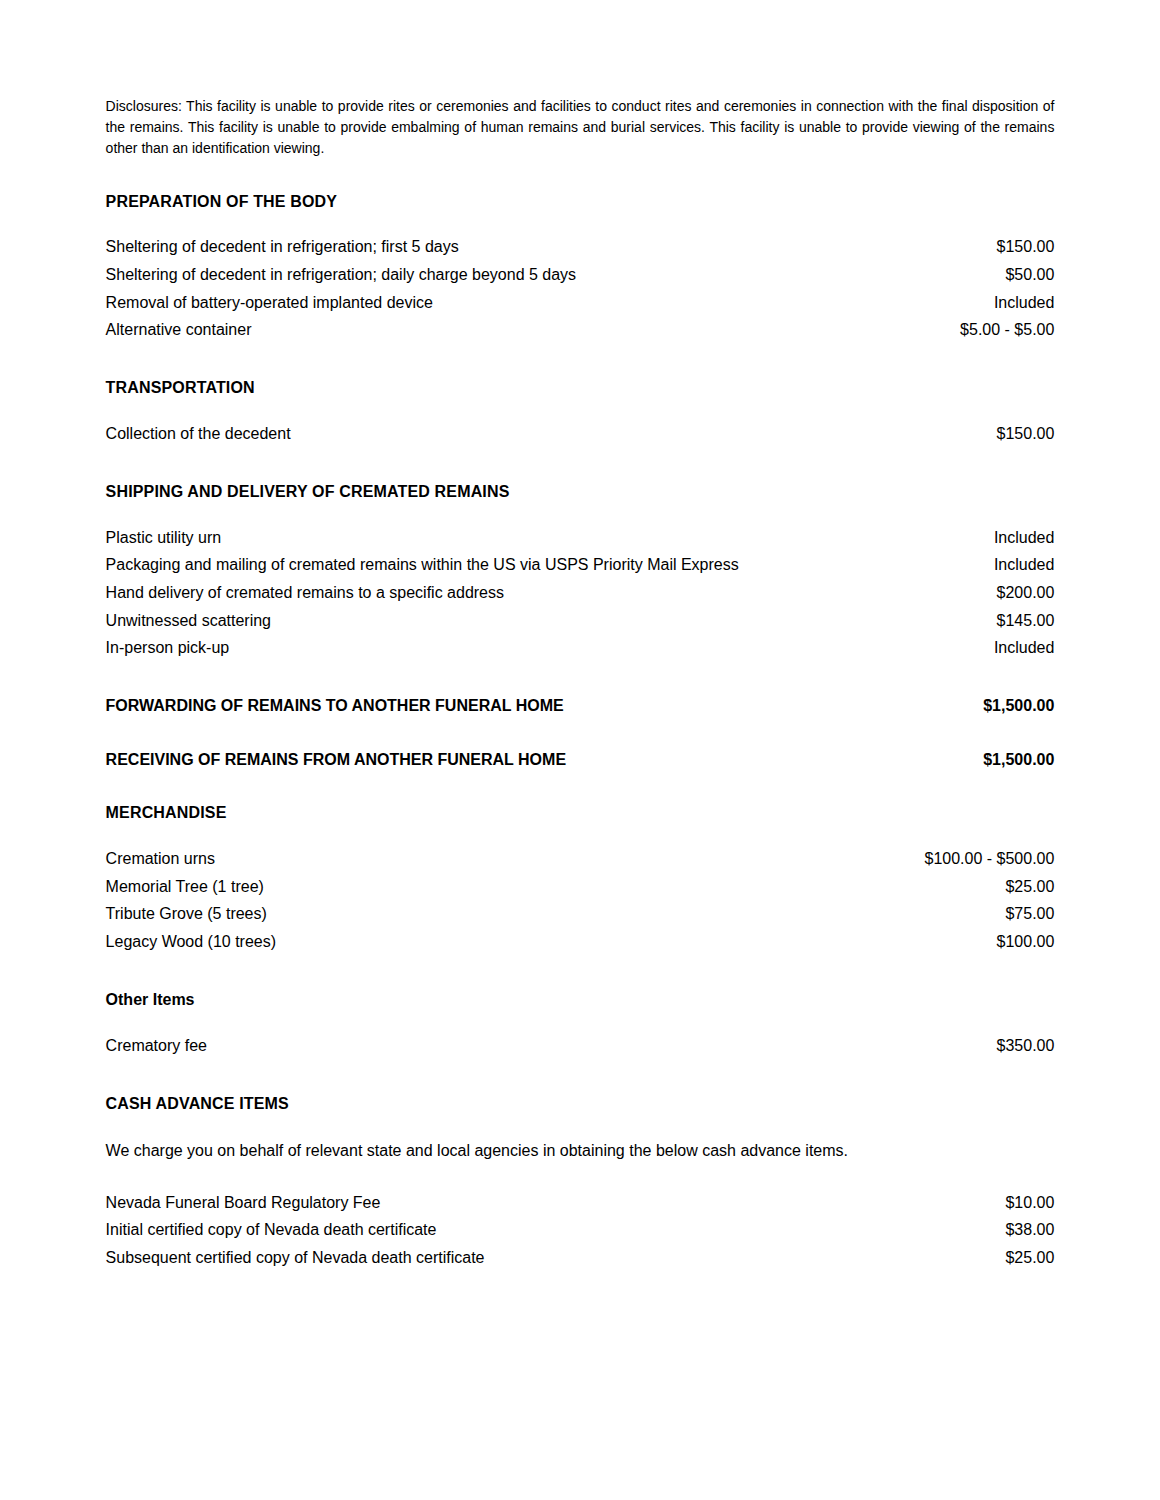Disclosures: This facility is unable to provide rites or ceremonies and facilities to conduct rites and ceremonies in connection with the final disposition of the remains. This facility is unable to provide embalming of human remains and burial services. This facility is unable to provide viewing of the remains other than an identification viewing.
PREPARATION OF THE BODY
| Sheltering of decedent in refrigeration; first 5 days | $150.00 |
| Sheltering of decedent in refrigeration; daily charge beyond 5 days | $50.00 |
| Removal of battery-operated implanted device | Included |
| Alternative container | $5.00 - $5.00 |
TRANSPORTATION
| Collection of the decedent | $150.00 |
SHIPPING AND DELIVERY OF CREMATED REMAINS
| Plastic utility urn | Included |
| Packaging and mailing of cremated remains within the US via USPS Priority Mail Express | Included |
| Hand delivery of cremated remains to a specific address | $200.00 |
| Unwitnessed scattering | $145.00 |
| In-person pick-up | Included |
| FORWARDING OF REMAINS TO ANOTHER FUNERAL HOME | $1,500.00 |
| RECEIVING OF REMAINS FROM ANOTHER FUNERAL HOME | $1,500.00 |
MERCHANDISE
| Cremation urns | $100.00 - $500.00 |
| Memorial Tree (1 tree) | $25.00 |
| Tribute Grove (5 trees) | $75.00 |
| Legacy Wood (10 trees) | $100.00 |
Other Items
| Crematory fee | $350.00 |
CASH ADVANCE ITEMS
We charge you on behalf of relevant state and local agencies in obtaining the below cash advance items.
| Nevada Funeral Board Regulatory Fee | $10.00 |
| Initial certified copy of Nevada death certificate | $38.00 |
| Subsequent certified copy of Nevada death certificate | $25.00 |